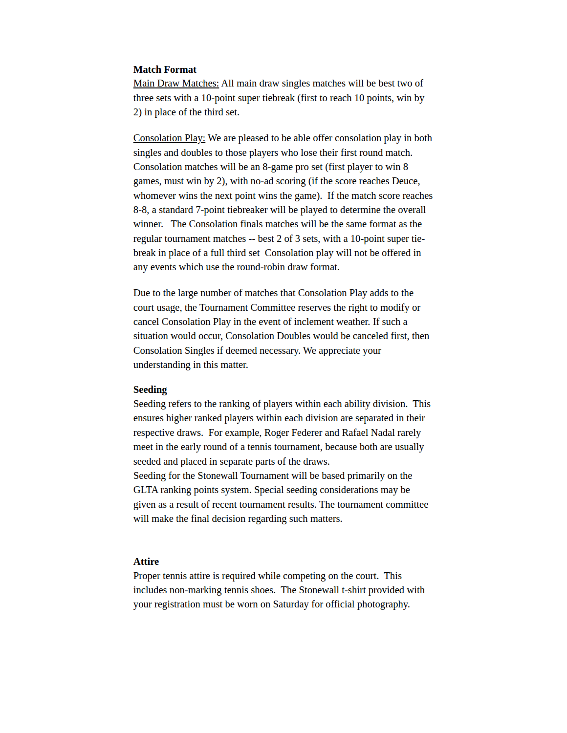Match Format
Main Draw Matches: All main draw singles matches will be best two of three sets with a 10-point super tiebreak (first to reach 10 points, win by 2) in place of the third set.
Consolation Play: We are pleased to be able offer consolation play in both singles and doubles to those players who lose their first round match. Consolation matches will be an 8-game pro set (first player to win 8 games, must win by 2), with no-ad scoring (if the score reaches Deuce, whomever wins the next point wins the game). If the match score reaches 8-8, a standard 7-point tiebreaker will be played to determine the overall winner. The Consolation finals matches will be the same format as the regular tournament matches -- best 2 of 3 sets, with a 10-point super tie-break in place of a full third set Consolation play will not be offered in any events which use the round-robin draw format.
Due to the large number of matches that Consolation Play adds to the court usage, the Tournament Committee reserves the right to modify or cancel Consolation Play in the event of inclement weather. If such a situation would occur, Consolation Doubles would be canceled first, then Consolation Singles if deemed necessary. We appreciate your understanding in this matter.
Seeding
Seeding refers to the ranking of players within each ability division. This ensures higher ranked players within each division are separated in their respective draws. For example, Roger Federer and Rafael Nadal rarely meet in the early round of a tennis tournament, because both are usually seeded and placed in separate parts of the draws.
Seeding for the Stonewall Tournament will be based primarily on the GLTA ranking points system. Special seeding considerations may be given as a result of recent tournament results. The tournament committee will make the final decision regarding such matters.
Attire
Proper tennis attire is required while competing on the court. This includes non-marking tennis shoes. The Stonewall t-shirt provided with your registration must be worn on Saturday for official photography.